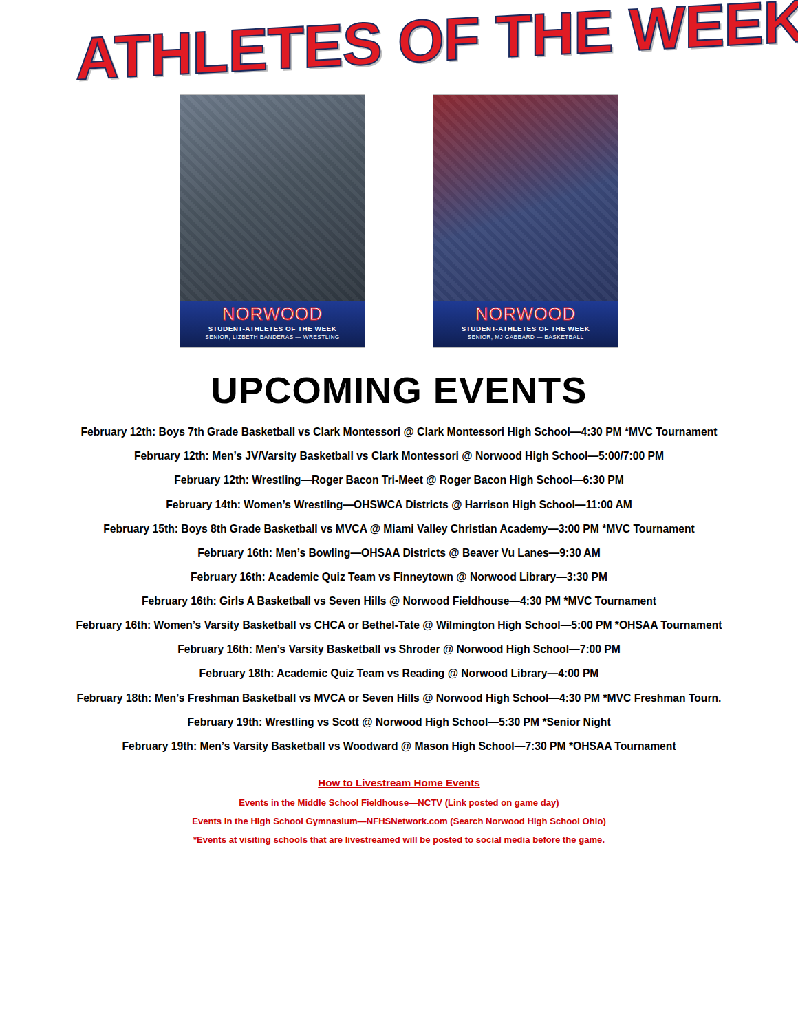ATHLETES OF THE WEEK
NORWOOD STUDENT-ATHLETES OF THE WEEK SENIOR, LIZBETH BANDERAS — WRESTLING
NORWOOD STUDENT-ATHLETES OF THE WEEK SENIOR, MJ GABBARD — BASKETBALL
UPCOMING EVENTS
February 12th: Boys 7th Grade Basketball vs Clark Montessori @ Clark Montessori High School—4:30 PM *MVC Tournament
February 12th: Men’s JV/Varsity Basketball vs Clark Montessori @ Norwood High School—5:00/7:00 PM
February 12th: Wrestling—Roger Bacon Tri-Meet @ Roger Bacon High School—6:30 PM
February 14th: Women’s Wrestling—OHSWCA Districts @ Harrison High School—11:00 AM
February 15th: Boys 8th Grade Basketball vs MVCA @ Miami Valley Christian Academy—3:00 PM *MVC Tournament
February 16th: Men’s Bowling—OHSAA Districts @ Beaver Vu Lanes—9:30 AM
February 16th: Academic Quiz Team vs Finneytown @ Norwood Library—3:30 PM
February 16th: Girls A Basketball vs Seven Hills @ Norwood Fieldhouse—4:30 PM *MVC Tournament
February 16th: Women’s Varsity Basketball vs CHCA or Bethel-Tate @ Wilmington High School—5:00 PM *OHSAA Tournament
February 16th: Men’s Varsity Basketball vs Shroder @ Norwood High School—7:00 PM
February 18th: Academic Quiz Team vs Reading @ Norwood Library—4:00 PM
February 18th: Men’s Freshman Basketball vs MVCA or Seven Hills @ Norwood High School—4:30 PM *MVC Freshman Tourn.
February 19th: Wrestling vs Scott @ Norwood High School—5:30 PM *Senior Night
February 19th: Men’s Varsity Basketball vs Woodward @ Mason High School—7:30 PM *OHSAA Tournament
How to Livestream Home Events
Events in the Middle School Fieldhouse—NCTV (Link posted on game day)
Events in the High School Gymnasium—NFHSNetwork.com (Search Norwood High School Ohio)
*Events at visiting schools that are livestreamed will be posted to social media before the game.